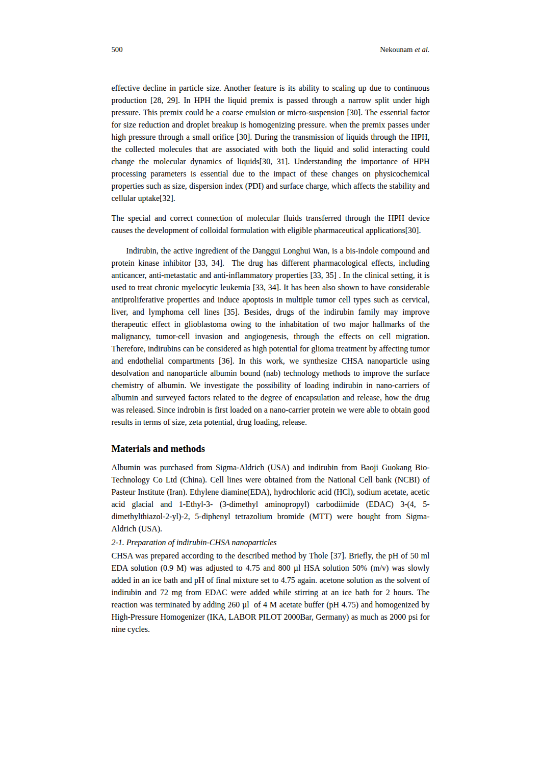500 Nekounam et al.
effective decline in particle size. Another feature is its ability to scaling up due to continuous production [28, 29]. In HPH the liquid premix is passed through a narrow split under high pressure. This premix could be a coarse emulsion or micro-suspension [30]. The essential factor for size reduction and droplet breakup is homogenizing pressure. when the premix passes under high pressure through a small orifice [30]. During the transmission of liquids through the HPH, the collected molecules that are associated with both the liquid and solid interacting could change the molecular dynamics of liquids[30, 31]. Understanding the importance of HPH processing parameters is essential due to the impact of these changes on physicochemical properties such as size, dispersion index (PDI) and surface charge, which affects the stability and cellular uptake[32].
The special and correct connection of molecular fluids transferred through the HPH device causes the development of colloidal formulation with eligible pharmaceutical applications[30].
Indirubin, the active ingredient of the Danggui Longhui Wan, is a bis-indole compound and protein kinase inhibitor [33, 34]. The drug has different pharmacological effects, including anticancer, anti-metastatic and anti-inflammatory properties [33, 35] . In the clinical setting, it is used to treat chronic myelocytic leukemia [33, 34]. It has been also shown to have considerable antiproliferative properties and induce apoptosis in multiple tumor cell types such as cervical, liver, and lymphoma cell lines [35]. Besides, drugs of the indirubin family may improve therapeutic effect in glioblastoma owing to the inhabitation of two major hallmarks of the malignancy, tumor-cell invasion and angiogenesis, through the effects on cell migration. Therefore, indirubins can be considered as high potential for glioma treatment by affecting tumor and endothelial compartments [36]. In this work, we synthesize CHSA nanoparticle using desolvation and nanoparticle albumin bound (nab) technology methods to improve the surface chemistry of albumin. We investigate the possibility of loading indirubin in nano-carriers of albumin and surveyed factors related to the degree of encapsulation and release, how the drug was released. Since indrobin is first loaded on a nano-carrier protein we were able to obtain good results in terms of size, zeta potential, drug loading, release.
Materials and methods
Albumin was purchased from Sigma-Aldrich (USA) and indirubin from Baoji Guokang Bio-Technology Co Ltd (China). Cell lines were obtained from the National Cell bank (NCBI) of Pasteur Institute (Iran). Ethylene diamine(EDA), hydrochloric acid (HCl), sodium acetate, acetic acid glacial and 1-Ethyl-3- (3-dimethyl aminopropyl) carbodiimide (EDAC) 3-(4, 5-dimethylthiazol-2-yl)-2, 5-diphenyl tetrazolium bromide (MTT) were bought from Sigma-Aldrich (USA).
2-1. Preparation of indirubin-CHSA nanoparticles
CHSA was prepared according to the described method by Thole [37]. Briefly, the pH of 50 ml EDA solution (0.9 M) was adjusted to 4.75 and 800 µl HSA solution 50% (m/v) was slowly added in an ice bath and pH of final mixture set to 4.75 again. acetone solution as the solvent of indirubin and 72 mg from EDAC were added while stirring at an ice bath for 2 hours. The reaction was terminated by adding 260 µl of 4 M acetate buffer (pH 4.75) and homogenized by High-Pressure Homogenizer (IKA, LABOR PILOT 2000Bar, Germany) as much as 2000 psi for nine cycles.